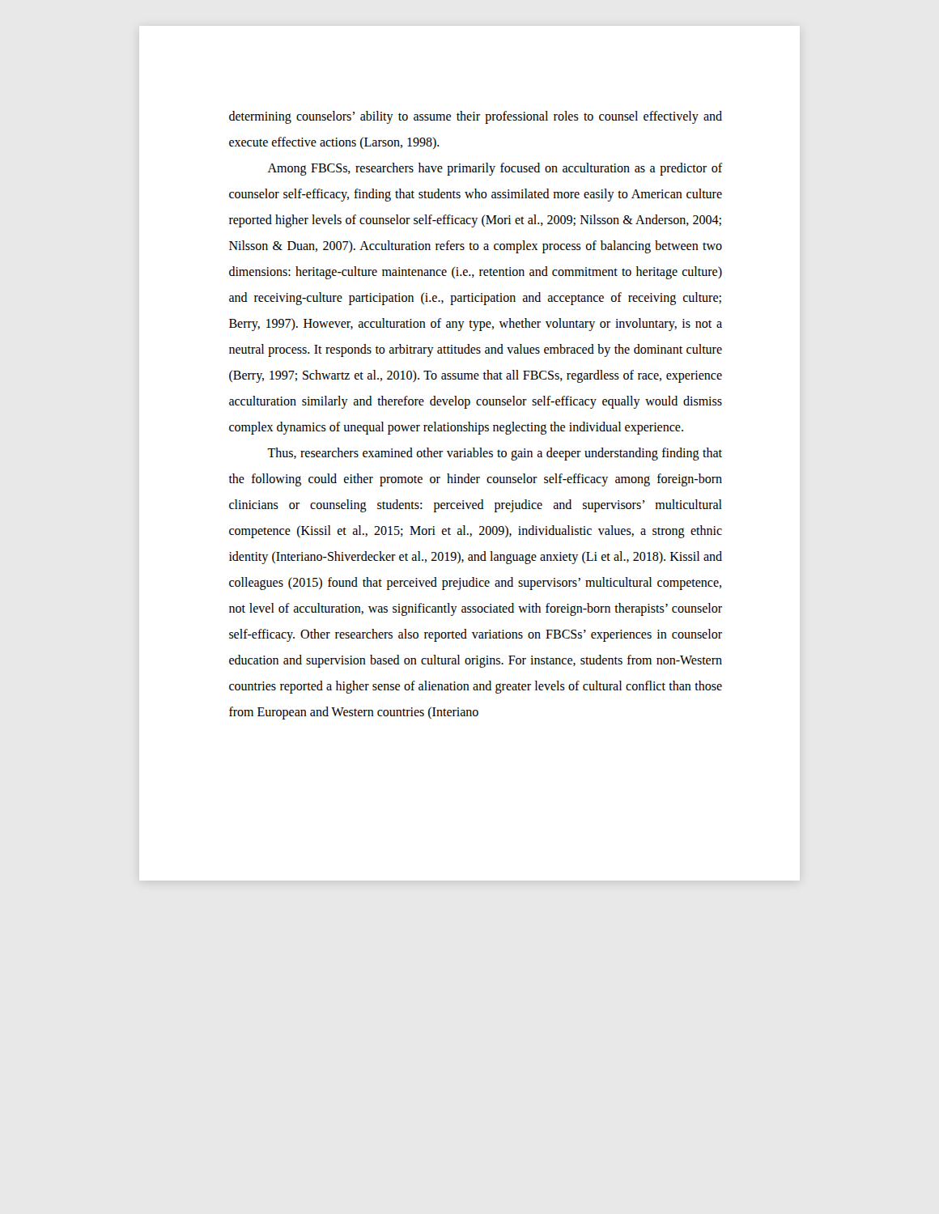determining counselors’ ability to assume their professional roles to counsel effectively and execute effective actions (Larson, 1998).
Among FBCSs, researchers have primarily focused on acculturation as a predictor of counselor self-efficacy, finding that students who assimilated more easily to American culture reported higher levels of counselor self-efficacy (Mori et al., 2009; Nilsson & Anderson, 2004; Nilsson & Duan, 2007). Acculturation refers to a complex process of balancing between two dimensions: heritage-culture maintenance (i.e., retention and commitment to heritage culture) and receiving-culture participation (i.e., participation and acceptance of receiving culture; Berry, 1997). However, acculturation of any type, whether voluntary or involuntary, is not a neutral process. It responds to arbitrary attitudes and values embraced by the dominant culture (Berry, 1997; Schwartz et al., 2010). To assume that all FBCSs, regardless of race, experience acculturation similarly and therefore develop counselor self-efficacy equally would dismiss complex dynamics of unequal power relationships neglecting the individual experience.
Thus, researchers examined other variables to gain a deeper understanding finding that the following could either promote or hinder counselor self-efficacy among foreign-born clinicians or counseling students: perceived prejudice and supervisors’ multicultural competence (Kissil et al., 2015; Mori et al., 2009), individualistic values, a strong ethnic identity (Interiano-Shiverdecker et al., 2019), and language anxiety (Li et al., 2018). Kissil and colleagues (2015) found that perceived prejudice and supervisors’ multicultural competence, not level of acculturation, was significantly associated with foreign-born therapists’ counselor self-efficacy. Other researchers also reported variations on FBCSs’ experiences in counselor education and supervision based on cultural origins. For instance, students from non-Western countries reported a higher sense of alienation and greater levels of cultural conflict than those from European and Western countries (Interiano